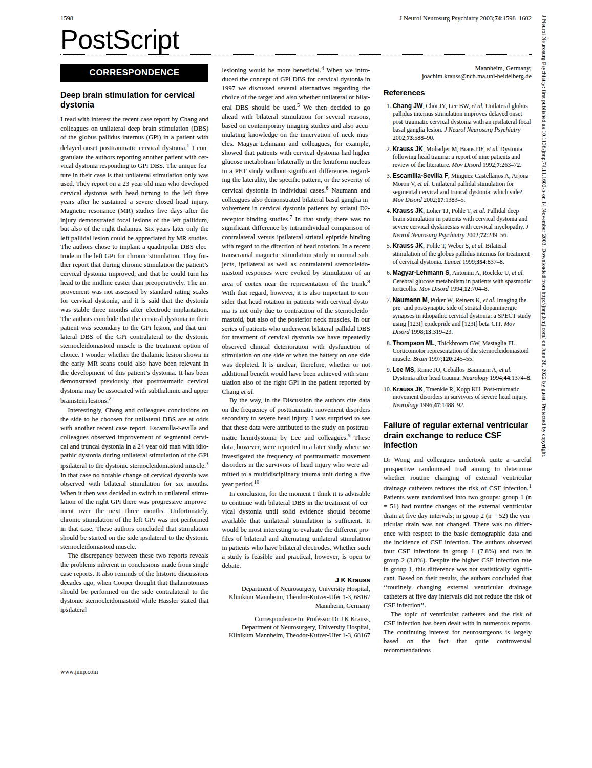J Neurol Neurosurg Psychiatry: first published as 10.1136/jnnp.74.11.1602-b on 14 November 2003. Downloaded from http://jnnp.bmj.com/ on June 28, 2022 by guest. Protected by copyright.
1598 J Neurol Neurosurg Psychiatry 2003;74:1598–1602
PostScript
CORRESPONDENCE
Deep brain stimulation for cervical dystonia
I read with interest the recent case report by Chang and colleagues on unilateral deep brain stimulation (DBS) of the globus pallidus internus (GPi) in a patient with delayed-onset posttraumatic cervical dystonia.1 I congratulate the authors reporting another patient with cervical dystonia responding to GPi DBS. The unique feature in their case is that unilateral stimulation only was used. They report on a 23 year old man who developed cervical dystonia with head turning to the left three years after he sustained a severe closed head injury. Magnetic resonance (MR) studies five days after the injury demonstrated focal lesions of the left pallidum, but also of the right thalamus. Six years later only the left pallidal lesion could be appreciated by MR studies. The authors chose to implant a quadripolar DBS electrode in the left GPi for chronic stimulation. They further report that during chronic stimulation the patient’s cervical dystonia improved, and that he could turn his head to the midline easier than preoperatively. The improvement was not assessed by standard rating scales for cervical dystonia, and it is said that the dystonia was stable three months after electrode implantation. The authors conclude that the cervical dystonia in their patient was secondary to the GPi lesion, and that unilateral DBS of the GPi contralateral to the dystonic sternocleidomastoid muscle is the treatment option of choice. I wonder whether the thalamic lesion shown in the early MR scans could also have been relevant in the development of this patient’s dystonia. It has been demonstrated previously that posttraumatic cervical dystonia may be associated with subthalamic and upper brainstem lesions.2
Interestingly, Chang and colleagues conclusions on the side to be choosen for unilateral DBS are at odds with another recent case report. Escamilla-Sevilla and colleagues observed improvement of segmental cervical and truncal dystonia in a 24 year old man with idiopathic dystonia during unilateral stimulation of the GPi ipsilateral to the dystonic sternocleidomastoid muscle.3 In that case no notable change of cervical dystonia was observed with bilateral stimulation for six months. When it then was decided to switch to unilateral stimulation of the right GPi there was progressive improvement over the next three months. Unfortunately, chronic stimulation of the left GPi was not performed in that case. These authors concluded that stimulation should be started on the side ipsilateral to the dystonic sternocleidomastoid muscle.
The discrepancy between these two reports reveals the problems inherent in conclusions made from single case reports. It also reminds of the historic discussions decades ago, when Cooper thought that thalamotomies should be performed on the side contralateral to the dystonic sternocleidomastoid while Hassler stated that ipsilateral
lesioning would be more beneficial.4 When we introduced the concept of GPi DBS for cervical dystonia in 1997 we discussed several alternatives regarding the choice of the target and also whether unilateral or bilateral DBS should be used.5 We then decided to go ahead with bilateral stimulation for several reasons, based on contemporary imaging studies and also accumulating knowledge on the innervation of neck muscles. Magyar-Lehmann and colleagues, for example, showed that patients with cervical dystonia had higher glucose metabolism bilaterally in the lentiform nucleus in a PET study without significant differences regarding the laterality, the specific pattern, or the severity of cervical dystonia in individual cases.6 Naumann and colleagues also demonstrated bilateral basal ganglia involvement in cervical dystonia patients by striatal D2-receptor binding studies.7 In that study, there was no significant difference by intraindividual comparison of contralateral versus ipsilateral striatal epipride binding with regard to the direction of head rotation. In a recent transcranial magnetic stimulation study in normal subjects, ipsilateral as well as contralateral sternocleidomastoid responses were evoked by stimulation of an area of cortex near the representation of the trunk.8 With that regard, however, it is also important to consider that head rotation in patients with cervical dystonia is not only due to contraction of the sternocleidomastoid, but also of the posterior neck muscles. In our series of patients who underwent bilateral pallidal DBS for treatment of cervical dystonia we have repeatedly observed clinical deterioration with dysfunction of stimulation on one side or when the battery on one side was depleted. It is unclear, therefore, whether or not additional benefit would have been achieved with stimulation also of the right GPi in the patient reported by Chang et al.
By the way, in the Discussion the authors cite data on the frequency of posttraumatic movement disorders secondary to severe head injury. I was surprised to see that these data were attributed to the study on posttraumatic hemidystonia by Lee and colleagues.9 These data, however, were reported in a later study where we investigated the frequency of posttraumatic movement disorders in the survivors of head injury who were admitted to a multidisciplinary trauma unit during a five year period.10
In conclusion, for the moment I think it is advisable to continue with bilateral DBS in the treatment of cervical dystonia until solid evidence should become available that unilateral stimulation is sufficient. It would be most interesting to evaluate the different profiles of bilateral and alternating unilateral stimulation in patients who have bilateral electrodes. Whether such a study is feasible and practical, however, is open to debate.
J K Krauss
Department of Neurosurgery, University Hospital,
Klinikum Mannheim, Theodor-Kutzer-Ufer 1-3, 68167
Mannheim, Germany
Correspondence to: Professor Dr J K Krauss,
Department of Neurosurgery, University Hospital,
Klinikum Mannheim, Theodor-Kutzer-Ufer 1-3, 68167
Mannheim, Germany;
joachim.krauss@nch.ma.uni-heidelberg.de
References
Chang JW, Choi JY, Lee BW, et al. Unilateral globus pallidus internus stimulation improves delayed onset post-traumatic cervical dystonia with an ipsilateral focal basal ganglia lesion. J Neurol Neurosurg Psychiatry 2002;73:588–90.
Krauss JK, Mohadjer M, Braus DF, et al. Dystonia following head trauma: a report of nine patients and review of the literature. Mov Disord 1992;7:263–72.
Escamilla-Sevilla F, Minguez-Castellanos A, Arjona-Moron V, et al. Unilateral pallidal stimulation for segmental cervical and truncal dystonia: which side? Mov Disord 2002;17:1383–5.
Krauss JK, Loher TJ, Pohle T, et al. Pallidal deep brain stimulation in patients with cervical dystonia and severe cervical dyskinesias with cervical myelopathy. J Neurol Neurosurg Psychiatry 2002;72:249–56.
Krauss JK, Pohle T, Weber S, et al. Bilateral stimulation of the globus pallidus internus for treatment of cervical dystonia. Lancet 1999;354:837–8.
Magyar-Lehmann S, Antonini A, Roelcke U, et al. Cerebral glucose metabolism in patients with spasmodic torticollis. Mov Disord 1994;12:704–8.
Naumann M, Pirker W, Reiners K, et al. Imaging the pre- and postsynaptic side of striatal dopaminergic synapses in idiopathic cervical dystonia: a SPECT study using [123I] epidepride and [123I] beta-CIT. Mov Disord 1998;13:319–23.
Thompson ML, Thickbroom GW, Mastaglia FL. Corticomotor representation of the sternocleidomastoid muscle. Brain 1997;120:245–55.
Lee MS, Rinne JO, Ceballos-Baumann A, et al. Dystonia after head trauma. Neurology 1994;44:1374–8.
Krauss JK, Traenkle R, Kopp KH. Post-traumatic movement disorders in survivors of severe head injury. Neurology 1996;47:1488–92.
Failure of regular external ventricular drain exchange to reduce CSF infection
Dr Wong and colleagues undertook quite a careful prospective randomised trial aiming to determine whether routine changing of external ventricular drainage catheters reduces the risk of CSF infection.1 Patients were randomised into two groups: group 1 (n = 51) had routine changes of the external ventricular drain at five day intervals; in group 2 (n = 52) the ventricular drain was not changed. There was no difference with respect to the basic demographic data and the incidence of CSF infection. The authors observed four CSF infections in group 1 (7.8%) and two in group 2 (3.8%). Despite the higher CSF infection rate in group 1, this difference was not statistically significant. Based on their results, the authors concluded that ‘‘routinely changing external ventricular drainage catheters at five day intervals did not reduce the risk of CSF infection’’.
The topic of ventricular catheters and the risk of CSF infection has been dealt with in numerous reports. The continuing interest for neurosurgeons is largely based on the fact that quite controversial recommendations
www.jnnp.com